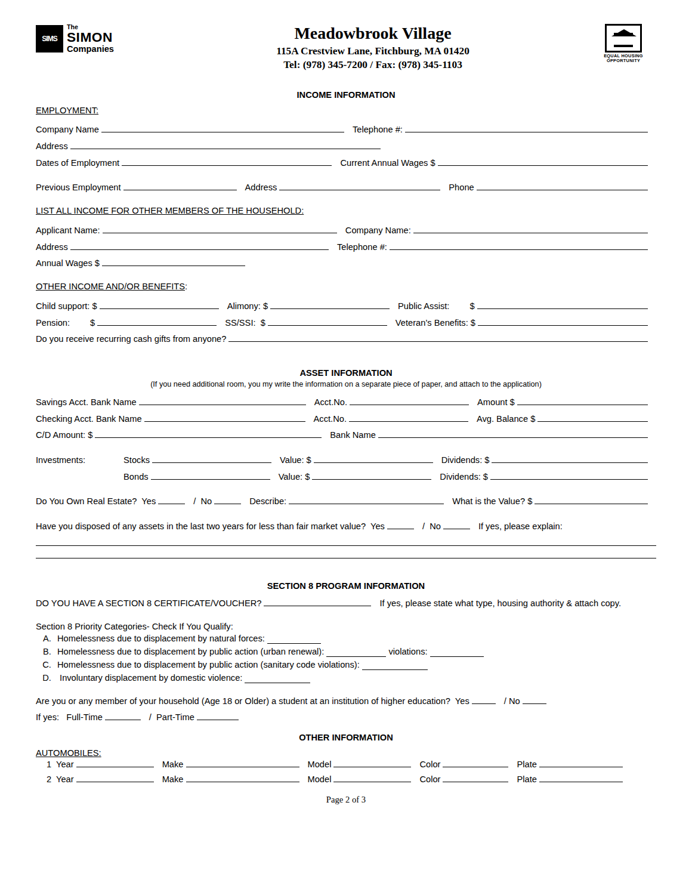SIMS
The
SIMON
Companies
Meadowbrook Village
115A Crestview Lane, Fitchburg, MA 01420
Tel: (978) 345-7200 / Fax: (978) 345-1103
EQUAL HOUSING
OPPORTUNITY
INCOME INFORMATION
EMPLOYMENT:
Company Name Telephone #:
Address
Dates of Employment Current Annual Wages $
Previous Employment Address Phone
LIST ALL INCOME FOR OTHER MEMBERS OF THE HOUSEHOLD:
Applicant Name: Company Name:
Address Telephone #:
Annual Wages $
OTHER INCOME AND/OR BENEFITS:
Child support: $ Alimony: $ Public Assist: $
Pension: $ SS/SSI: $ Veteran’s Benefits: $
Do you receive recurring cash gifts from anyone?
ASSET INFORMATION
(If you need additional room, you my write the information on a separate piece of paper, and attach to the application)
Savings Acct. Bank Name Acct.No. Amount $
Checking Acct. Bank Name Acct.No. Avg. Balance $
C/D Amount: $ Bank Name
Investments: Stocks Value: $ Dividends: $
Investments: Bonds Value: $ Dividends: $
Do You Own Real Estate? Yes / No Describe: What is the Value? $
Have you disposed of any assets in the last two years for less than fair market value? Yes / No If yes, please explain:
SECTION 8 PROGRAM INFORMATION
DO YOU HAVE A SECTION 8 CERTIFICATE/VOUCHER? If yes, please state what type, housing authority & attach copy.
Section 8 Priority Categories- Check If You Qualify:
Homelessness due to displacement by natural forces:
Homelessness due to displacement by public action (urban renewal): violations:
Homelessness due to displacement by public action (sanitary code violations):
Involuntary displacement by domestic violence:
Are you or any member of your household (Age 18 or Older) a student at an institution of higher education? Yes / No
If yes: Full-Time / Part-Time
OTHER INFORMATION
AUTOMOBILES:
1 Year Make Model Color Plate
2 Year Make Model Color Plate
Page 2 of 3